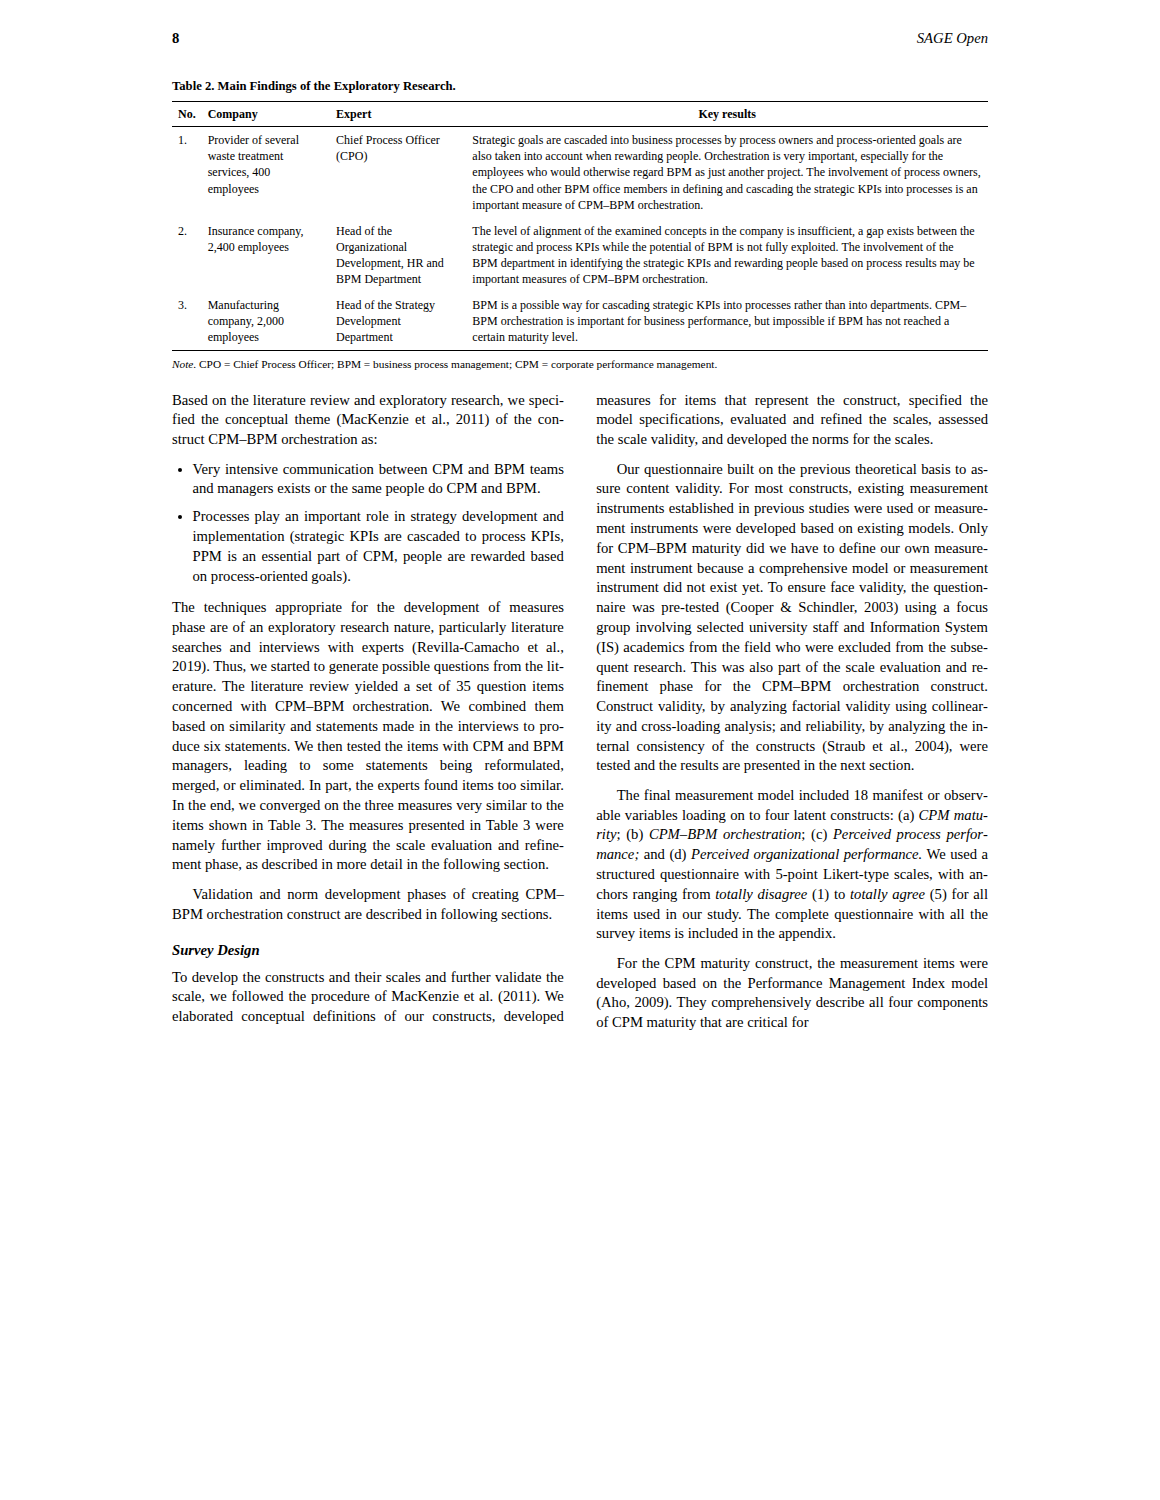8 SAGE Open
Table 2. Main Findings of the Exploratory Research.
| No. | Company | Expert | Key results |
| --- | --- | --- | --- |
| 1. | Provider of several waste treatment services, 400 employees | Chief Process Officer (CPO) | Strategic goals are cascaded into business processes by process owners and process-oriented goals are also taken into account when rewarding people. Orchestration is very important, especially for the employees who would otherwise regard BPM as just another project. The involvement of process owners, the CPO and other BPM office members in defining and cascading the strategic KPIs into processes is an important measure of CPM–BPM orchestration. |
| 2. | Insurance company, 2,400 employees | Head of the Organizational Development, HR and BPM Department | The level of alignment of the examined concepts in the company is insufficient, a gap exists between the strategic and process KPIs while the potential of BPM is not fully exploited. The involvement of the BPM department in identifying the strategic KPIs and rewarding people based on process results may be important measures of CPM–BPM orchestration. |
| 3. | Manufacturing company, 2,000 employees | Head of the Strategy Development Department | BPM is a possible way for cascading strategic KPIs into processes rather than into departments. CPM–BPM orchestration is important for business performance, but impossible if BPM has not reached a certain maturity level. |
Note. CPO = Chief Process Officer; BPM = business process management; CPM = corporate performance management.
Based on the literature review and exploratory research, we specified the conceptual theme (MacKenzie et al., 2011) of the construct CPM–BPM orchestration as:
Very intensive communication between CPM and BPM teams and managers exists or the same people do CPM and BPM.
Processes play an important role in strategy development and implementation (strategic KPIs are cascaded to process KPIs, PPM is an essential part of CPM, people are rewarded based on process-oriented goals).
The techniques appropriate for the development of measures phase are of an exploratory research nature, particularly literature searches and interviews with experts (Revilla-Camacho et al., 2019). Thus, we started to generate possible questions from the literature. The literature review yielded a set of 35 question items concerned with CPM–BPM orchestration. We combined them based on similarity and statements made in the interviews to produce six statements. We then tested the items with CPM and BPM managers, leading to some statements being reformulated, merged, or eliminated. In part, the experts found items too similar. In the end, we converged on the three measures very similar to the items shown in Table 3. The measures presented in Table 3 were namely further improved during the scale evaluation and refinement phase, as described in more detail in the following section.
Validation and norm development phases of creating CPM–BPM orchestration construct are described in following sections.
Survey Design
To develop the constructs and their scales and further validate the scale, we followed the procedure of MacKenzie et al. (2011). We elaborated conceptual definitions of our constructs, developed measures for items that represent the construct, specified the model specifications, evaluated and refined the scales, assessed the scale validity, and developed the norms for the scales.
Our questionnaire built on the previous theoretical basis to assure content validity. For most constructs, existing measurement instruments established in previous studies were used or measurement instruments were developed based on existing models. Only for CPM–BPM maturity did we have to define our own measurement instrument because a comprehensive model or measurement instrument did not exist yet. To ensure face validity, the questionnaire was pre-tested (Cooper & Schindler, 2003) using a focus group involving selected university staff and Information System (IS) academics from the field who were excluded from the subsequent research. This was also part of the scale evaluation and refinement phase for the CPM–BPM orchestration construct. Construct validity, by analyzing factorial validity using collinearity and cross-loading analysis; and reliability, by analyzing the internal consistency of the constructs (Straub et al., 2004), were tested and the results are presented in the next section.
The final measurement model included 18 manifest or observable variables loading on to four latent constructs: (a) CPM maturity; (b) CPM–BPM orchestration; (c) Perceived process performance; and (d) Perceived organizational performance. We used a structured questionnaire with 5-point Likert-type scales, with anchors ranging from totally disagree (1) to totally agree (5) for all items used in our study. The complete questionnaire with all the survey items is included in the appendix.
For the CPM maturity construct, the measurement items were developed based on the Performance Management Index model (Aho, 2009). They comprehensively describe all four components of CPM maturity that are critical for